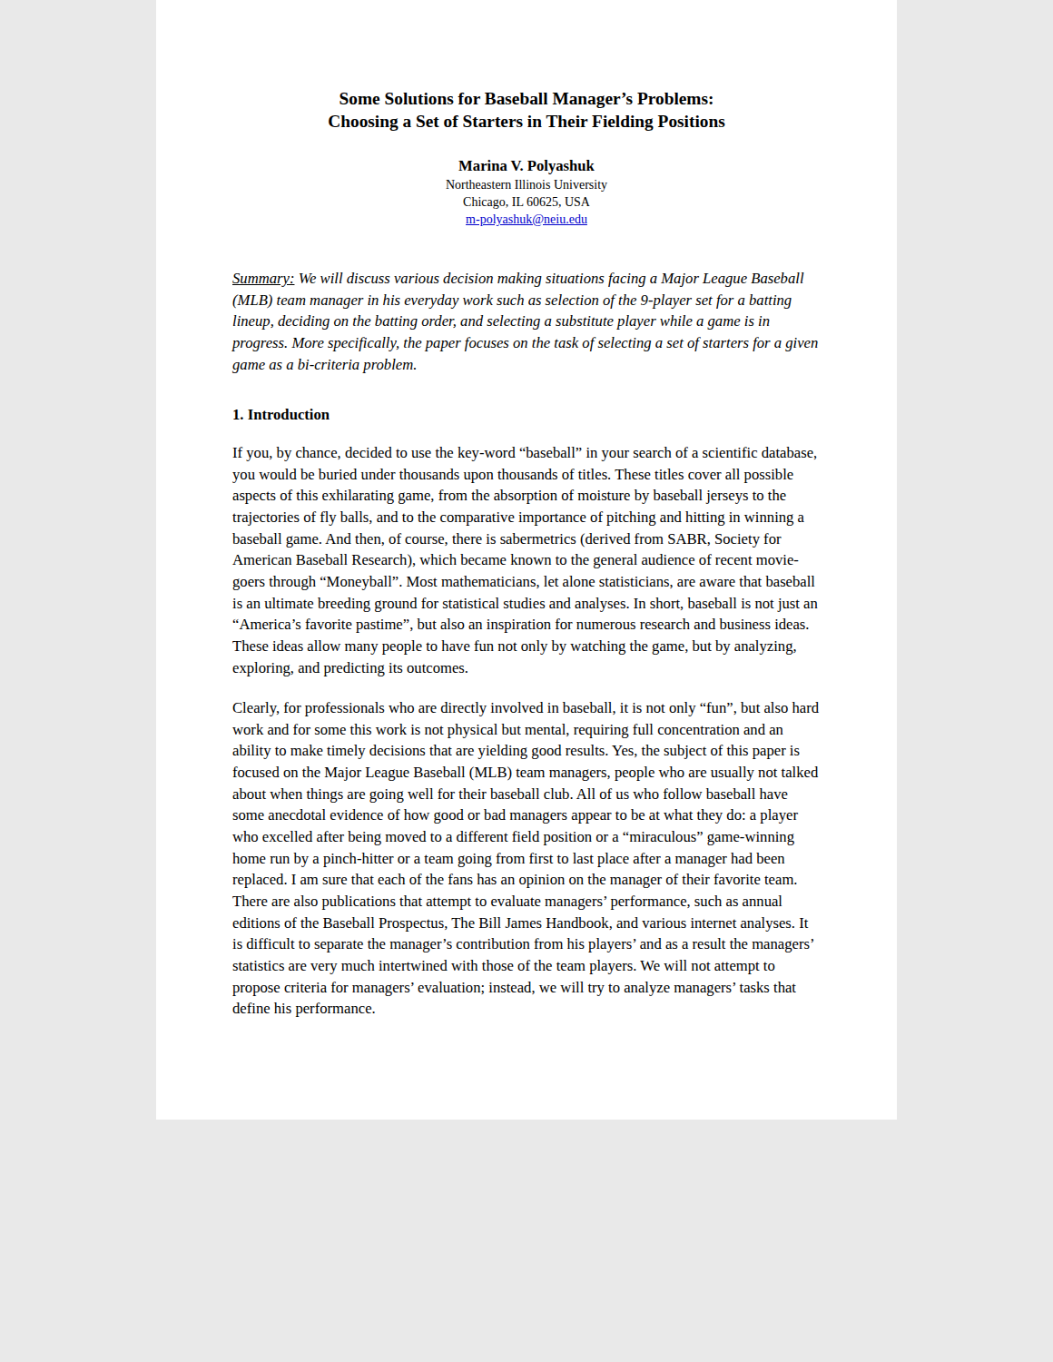Some Solutions for Baseball Manager’s Problems:
Choosing a Set of Starters in Their Fielding Positions
Marina V. Polyashuk
Northeastern Illinois University
Chicago, IL 60625, USA
m-polyashuk@neiu.edu
Summary: We will discuss various decision making situations facing a Major League Baseball (MLB) team manager in his everyday work such as selection of the 9-player set for a batting lineup, deciding on the batting order, and selecting a substitute player while a game is in progress. More specifically, the paper focuses on the task of selecting a set of starters for a given game as a bi-criteria problem.
1. Introduction
If you, by chance, decided to use the key-word “baseball” in your search of a scientific database, you would be buried under thousands upon thousands of titles. These titles cover all possible aspects of this exhilarating game, from the absorption of moisture by baseball jerseys to the trajectories of fly balls, and to the comparative importance of pitching and hitting in winning a baseball game. And then, of course, there is sabermetrics (derived from SABR, Society for American Baseball Research), which became known to the general audience of recent movie-goers through “Moneyball”. Most mathematicians, let alone statisticians, are aware that baseball is an ultimate breeding ground for statistical studies and analyses. In short, baseball is not just an “America’s favorite pastime”, but also an inspiration for numerous research and business ideas. These ideas allow many people to have fun not only by watching the game, but by analyzing, exploring, and predicting its outcomes.
Clearly, for professionals who are directly involved in baseball, it is not only “fun”, but also hard work and for some this work is not physical but mental, requiring full concentration and an ability to make timely decisions that are yielding good results. Yes, the subject of this paper is focused on the Major League Baseball (MLB) team managers, people who are usually not talked about when things are going well for their baseball club. All of us who follow baseball have some anecdotal evidence of how good or bad managers appear to be at what they do: a player who excelled after being moved to a different field position or a “miraculous” game-winning home run by a pinch-hitter or a team going from first to last place after a manager had been replaced. I am sure that each of the fans has an opinion on the manager of their favorite team. There are also publications that attempt to evaluate managers’ performance, such as annual editions of the Baseball Prospectus, The Bill James Handbook, and various internet analyses. It is difficult to separate the manager’s contribution from his players’ and as a result the managers’ statistics are very much intertwined with those of the team players. We will not attempt to propose criteria for managers’ evaluation; instead, we will try to analyze managers’ tasks that define his performance.